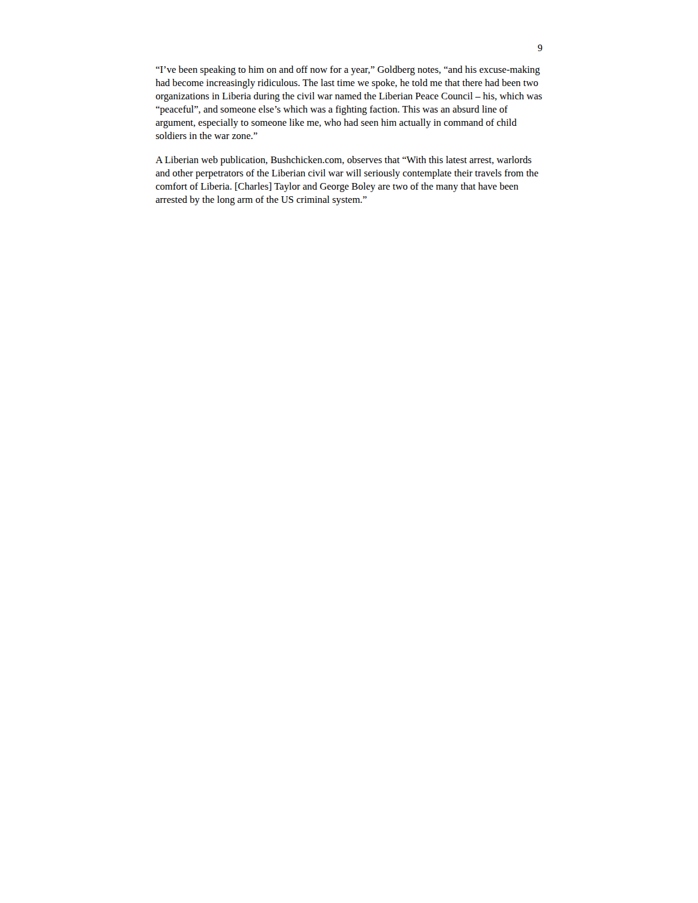9
“I’ve been speaking to him on and off now for a year,” Goldberg notes, “and his excuse-making had become increasingly ridiculous. The last time we spoke, he told me that there had been two organizations in Liberia during the civil war named the Liberian Peace Council – his, which was “peaceful”, and someone else’s which was a fighting faction. This was an absurd line of argument, especially to someone like me, who had seen him actually in command of child soldiers in the war zone.”
A Liberian web publication, Bushchicken.com, observes that “With this latest arrest, warlords and other perpetrators of the Liberian civil war will seriously contemplate their travels from the comfort of Liberia. [Charles] Taylor and George Boley are two of the many that have been arrested by the long arm of the US criminal system.”